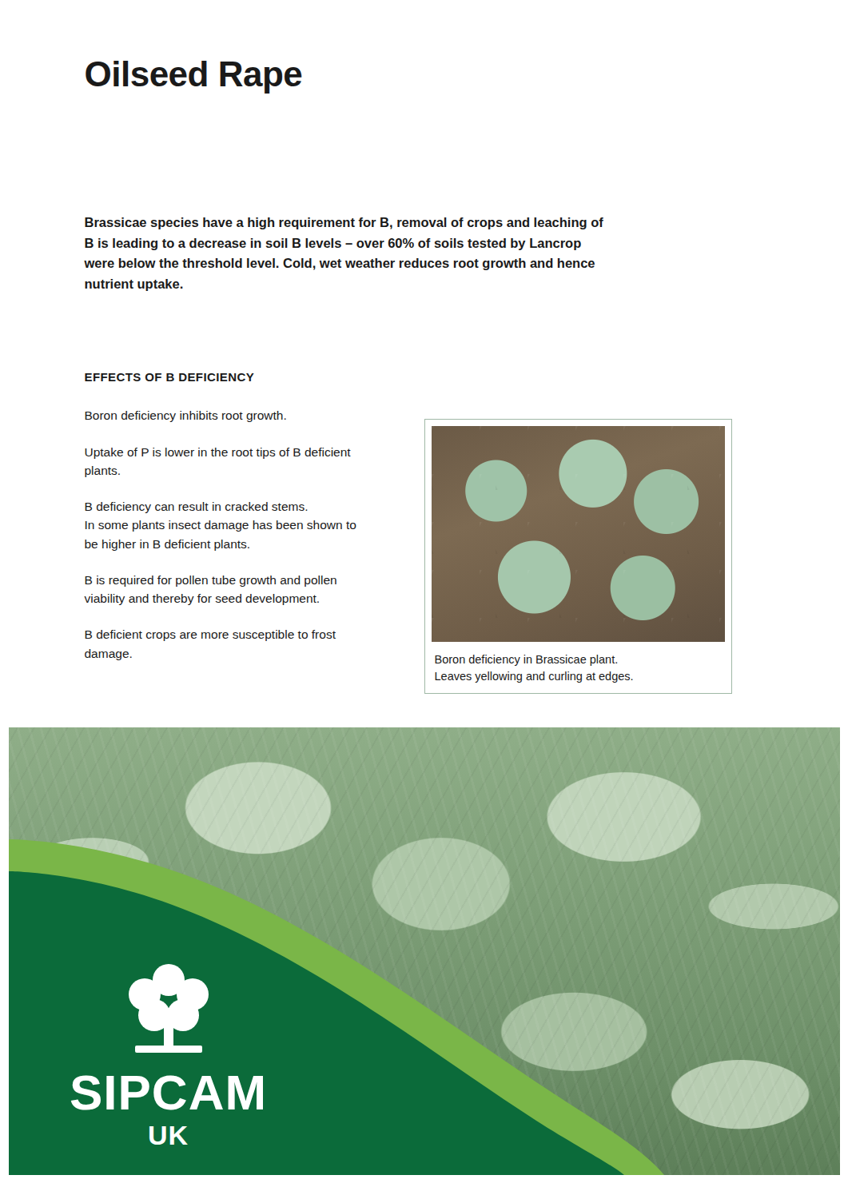Oilseed Rape
Brassicae species have a high requirement for B, removal of crops and leaching of B is leading to a decrease in soil B levels – over 60% of soils tested by Lancrop were below the threshold level. Cold, wet weather reduces root growth and hence nutrient uptake.
Effects of B deficiency
Boron deficiency inhibits root growth.
Uptake of P is lower in the root tips of B deficient plants.
B deficiency can result in cracked stems.
In some plants insect damage has been shown to be higher in B deficient plants.
B is required for pollen tube growth and pollen viability and thereby for seed development.
B deficient crops are more susceptible to frost damage.
Boron deficiency in Brassicae plant.
Leaves yellowing and curling at edges.
SIPCAM
UK